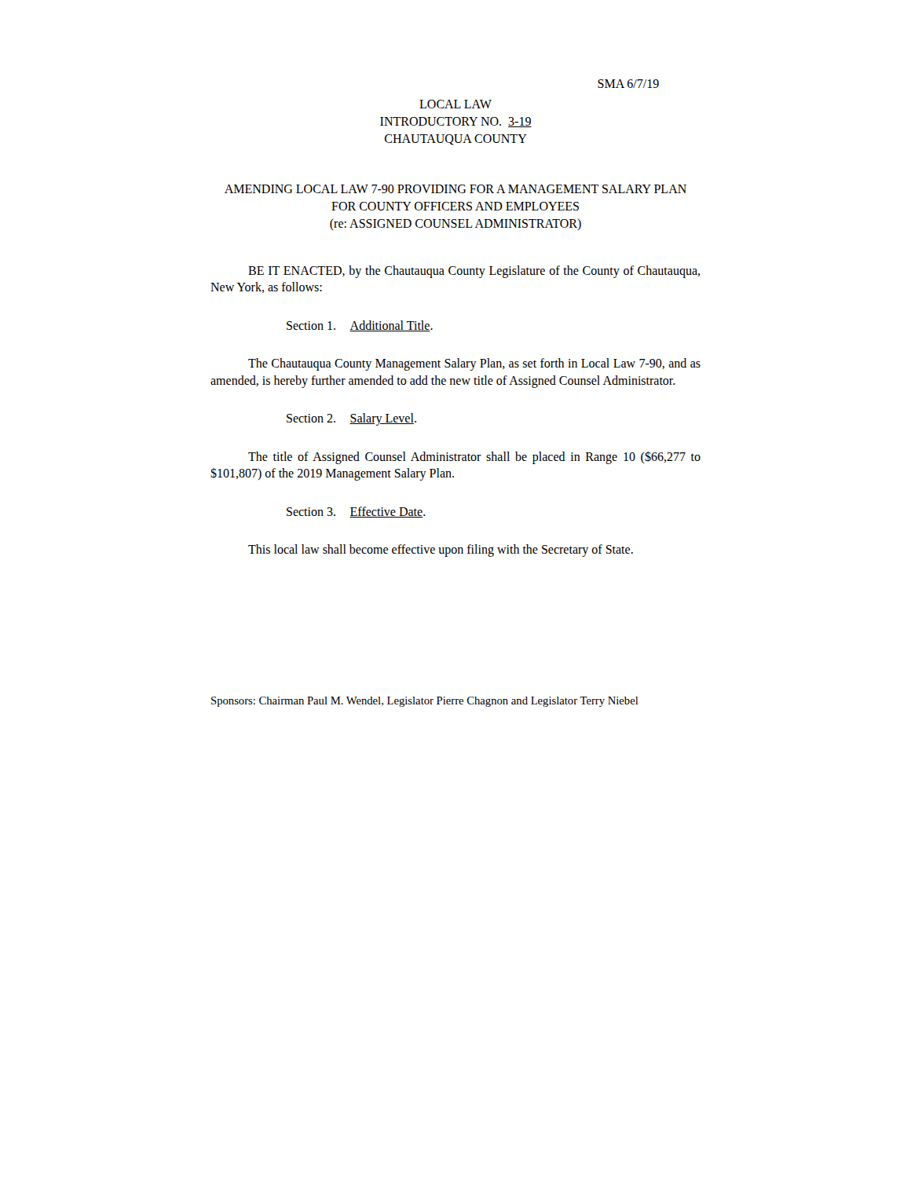SMA 6/7/19
LOCAL LAW
INTRODUCTORY NO. 3-19
CHAUTAUQUA COUNTY
AMENDING LOCAL LAW 7-90 PROVIDING FOR A MANAGEMENT SALARY PLAN
FOR COUNTY OFFICERS AND EMPLOYEES
(re: ASSIGNED COUNSEL ADMINISTRATOR)
BE IT ENACTED, by the Chautauqua County Legislature of the County of Chautauqua, New York, as follows:
Section 1. Additional Title.
The Chautauqua County Management Salary Plan, as set forth in Local Law 7-90, and as amended, is hereby further amended to add the new title of Assigned Counsel Administrator.
Section 2. Salary Level.
The title of Assigned Counsel Administrator shall be placed in Range 10 ($66,277 to $101,807) of the 2019 Management Salary Plan.
Section 3. Effective Date.
This local law shall become effective upon filing with the Secretary of State.
Sponsors: Chairman Paul M. Wendel, Legislator Pierre Chagnon and Legislator Terry Niebel